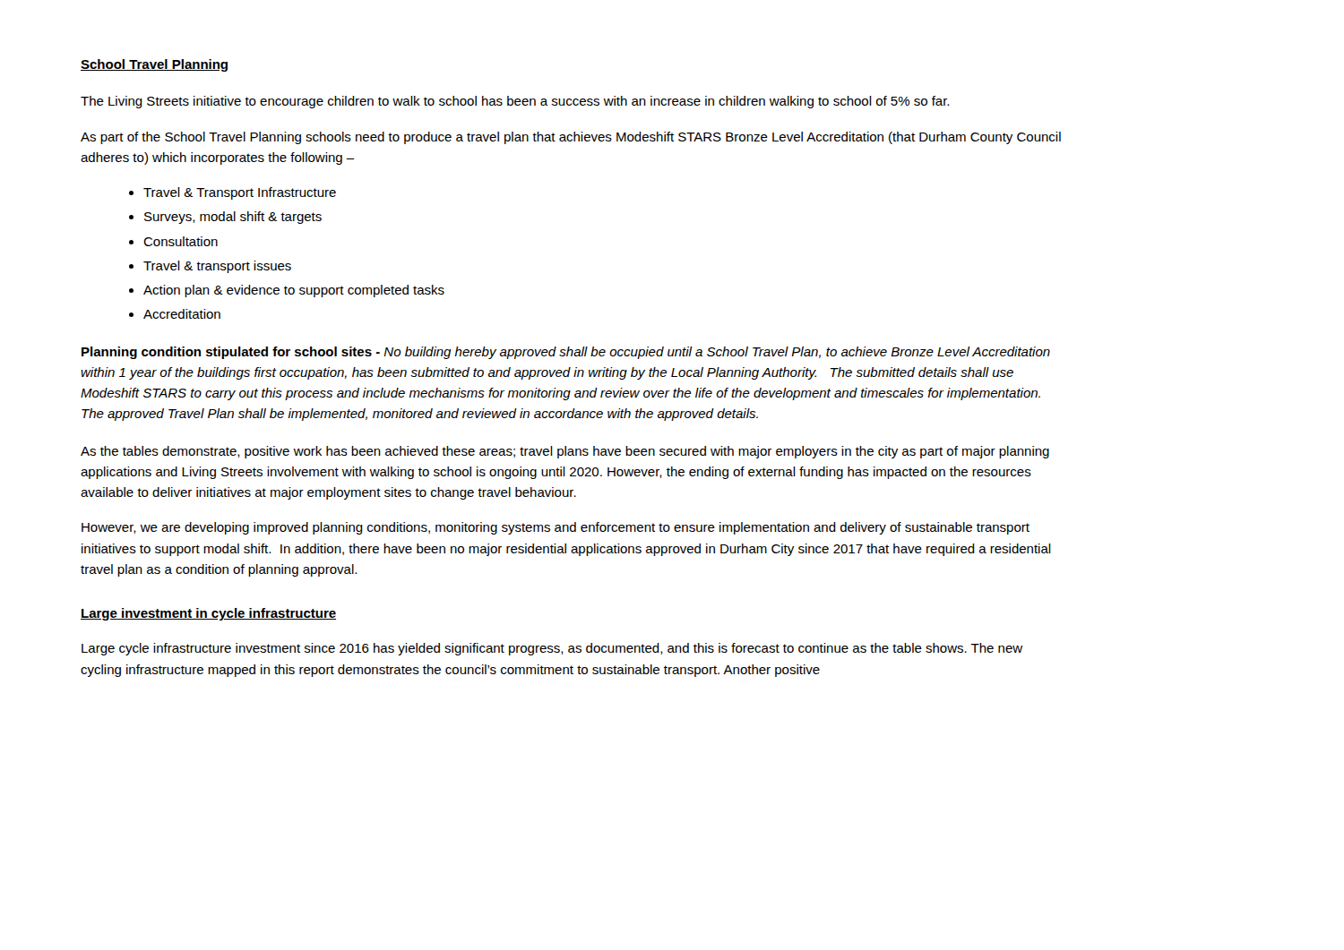School Travel Planning
The Living Streets initiative to encourage children to walk to school has been a success with an increase in children walking to school of 5% so far.
As part of the School Travel Planning schools need to produce a travel plan that achieves Modeshift STARS Bronze Level Accreditation (that Durham County Council adheres to) which incorporates the following –
Travel & Transport Infrastructure
Surveys, modal shift & targets
Consultation
Travel & transport issues
Action plan & evidence to support completed tasks
Accreditation
Planning condition stipulated for school sites - No building hereby approved shall be occupied until a School Travel Plan, to achieve Bronze Level Accreditation within 1 year of the buildings first occupation, has been submitted to and approved in writing by the Local Planning Authority. The submitted details shall use Modeshift STARS to carry out this process and include mechanisms for monitoring and review over the life of the development and timescales for implementation. The approved Travel Plan shall be implemented, monitored and reviewed in accordance with the approved details.
As the tables demonstrate, positive work has been achieved these areas; travel plans have been secured with major employers in the city as part of major planning applications and Living Streets involvement with walking to school is ongoing until 2020. However, the ending of external funding has impacted on the resources available to deliver initiatives at major employment sites to change travel behaviour.
However, we are developing improved planning conditions, monitoring systems and enforcement to ensure implementation and delivery of sustainable transport initiatives to support modal shift. In addition, there have been no major residential applications approved in Durham City since 2017 that have required a residential travel plan as a condition of planning approval.
Large investment in cycle infrastructure
Large cycle infrastructure investment since 2016 has yielded significant progress, as documented, and this is forecast to continue as the table shows. The new cycling infrastructure mapped in this report demonstrates the council’s commitment to sustainable transport. Another positive